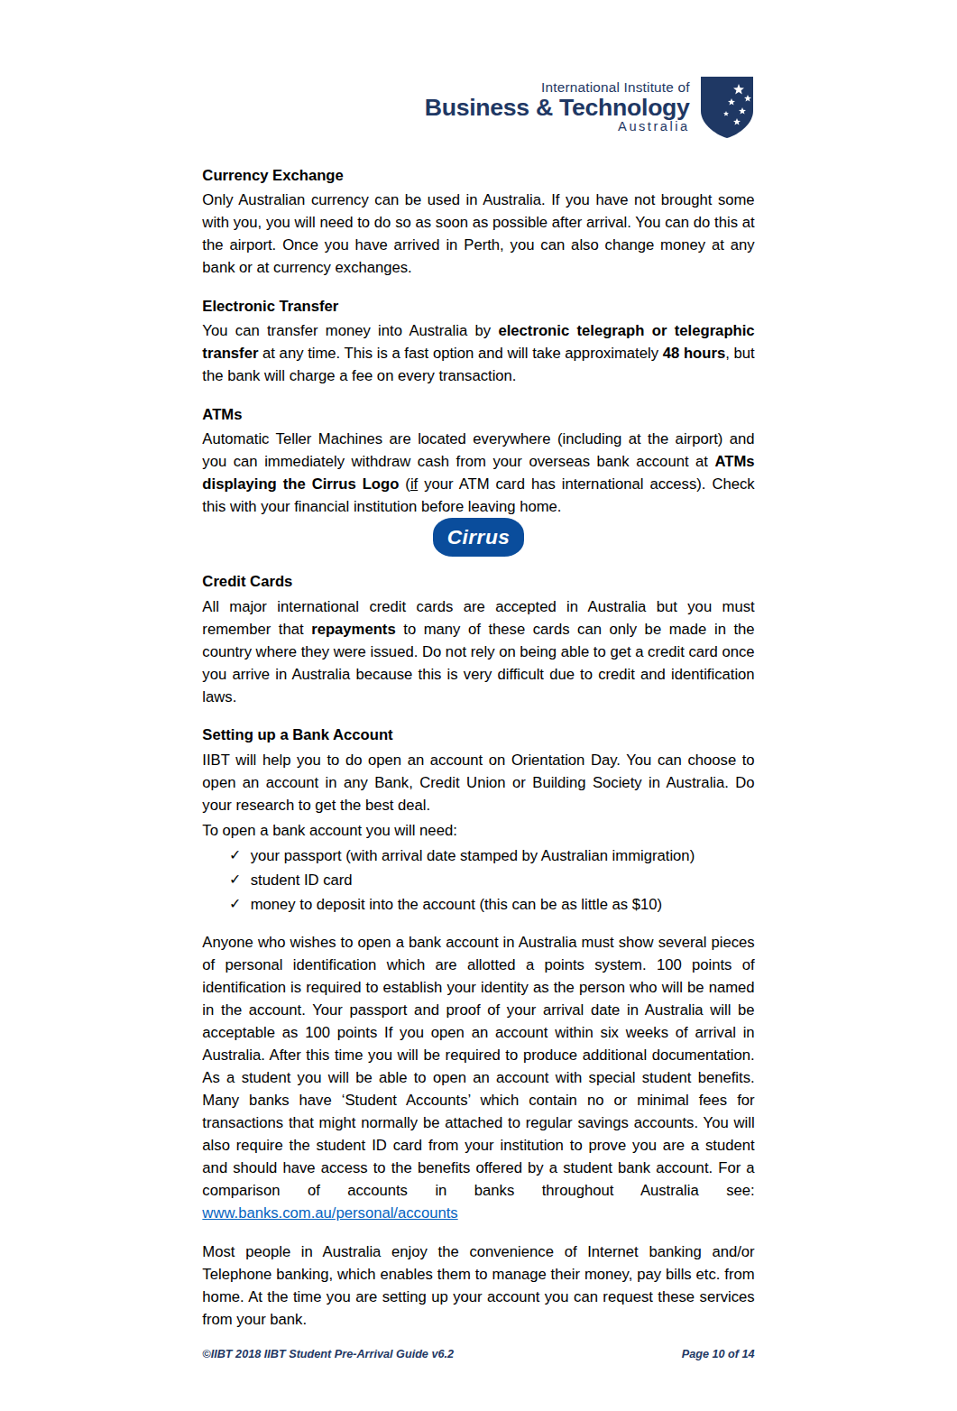International Institute of
Business & Technology
Australia
Currency Exchange
Only Australian currency can be used in Australia. If you have not brought some with you, you will need to do so as soon as possible after arrival. You can do this at the airport. Once you have arrived in Perth, you can also change money at any bank or at currency exchanges.
Electronic Transfer
You can transfer money into Australia by electronic telegraph or telegraphic transfer at any time. This is a fast option and will take approximately 48 hours, but the bank will charge a fee on every transaction.
ATMs
Automatic Teller Machines are located everywhere (including at the airport) and you can immediately withdraw cash from your overseas bank account at ATMs displaying the Cirrus Logo (if your ATM card has international access). Check this with your financial institution before leaving home.
Cirrus
Credit Cards
All major international credit cards are accepted in Australia but you must remember that repayments to many of these cards can only be made in the country where they were issued. Do not rely on being able to get a credit card once you arrive in Australia because this is very difficult due to credit and identification laws.
Setting up a Bank Account
IIBT will help you to do open an account on Orientation Day. You can choose to open an account in any Bank, Credit Union or Building Society in Australia. Do your research to get the best deal.
To open a bank account you will need:
your passport (with arrival date stamped by Australian immigration)
student ID card
money to deposit into the account (this can be as little as $10)
Anyone who wishes to open a bank account in Australia must show several pieces of personal identification which are allotted a points system. 100 points of identification is required to establish your identity as the person who will be named in the account. Your passport and proof of your arrival date in Australia will be acceptable as 100 points If you open an account within six weeks of arrival in Australia. After this time you will be required to produce additional documentation. As a student you will be able to open an account with special student benefits. Many banks have ‘Student Accounts’ which contain no or minimal fees for transactions that might normally be attached to regular savings accounts. You will also require the student ID card from your institution to prove you are a student and should have access to the benefits offered by a student bank account. For a comparison of accounts in banks throughout Australia see: www.banks.com.au/personal/accounts
Most people in Australia enjoy the convenience of Internet banking and/or Telephone banking, which enables them to manage their money, pay bills etc. from home. At the time you are setting up your account you can request these services from your bank.
©IIBT 2018 IIBT Student Pre-Arrival Guide v6.2
Page 10 of 14